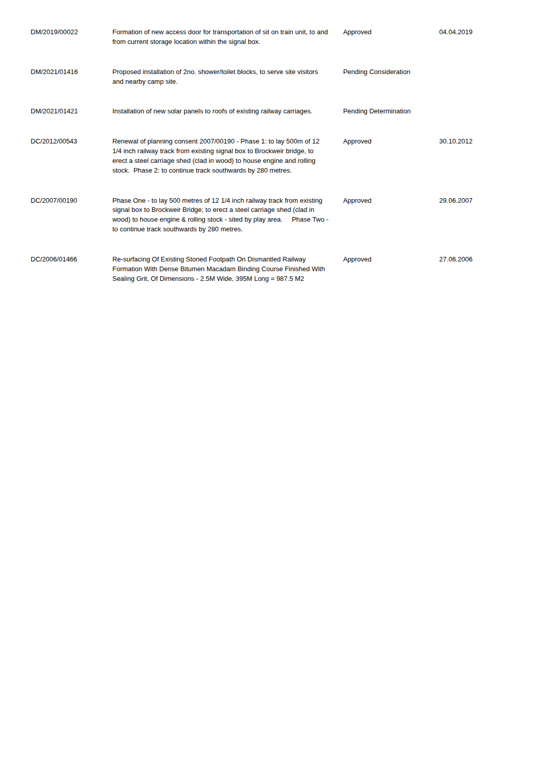| DM/2019/00022 | Formation of new access door for transportation of sit on train unit, to and from current storage location within the signal box. | Approved | 04.04.2019 |
| DM/2021/01416 | Proposed installation of 2no. shower/toilet blocks, to serve site visitors and nearby camp site. | Pending Consideration | |
| DM/2021/01421 | Installation of new solar panels to roofs of existing railway carriages. | Pending Determination | |
| DC/2012/00543 | Renewal of planning consent 2007/00190 - Phase 1: to lay 500m of 12 1/4 inch railway track from existing signal box to Brockweir bridge, to erect a steel carriage shed (clad in wood) to house engine and rolling stock. Phase 2: to continue track southwards by 280 metres. | Approved | 30.10.2012 |
| DC/2007/00190 | Phase One - to lay 500 metres of 12 1/4 inch railway track from existing signal box to Brockweir Bridge; to erect a steel carriage shed (clad in wood) to house engine & rolling stock - sited by play area. Phase Two - to continue track southwards by 280 metres. | Approved | 29.06.2007 |
| DC/2006/01466 | Re-surfacing Of Existing Stoned Footpath On Dismantled Railway Formation With Dense Bitumen Macadam Binding Course Finished With Sealing Grit, Of Dimensions - 2.5M Wide, 395M Long = 987.5 M2 | Approved | 27.06.2006 |